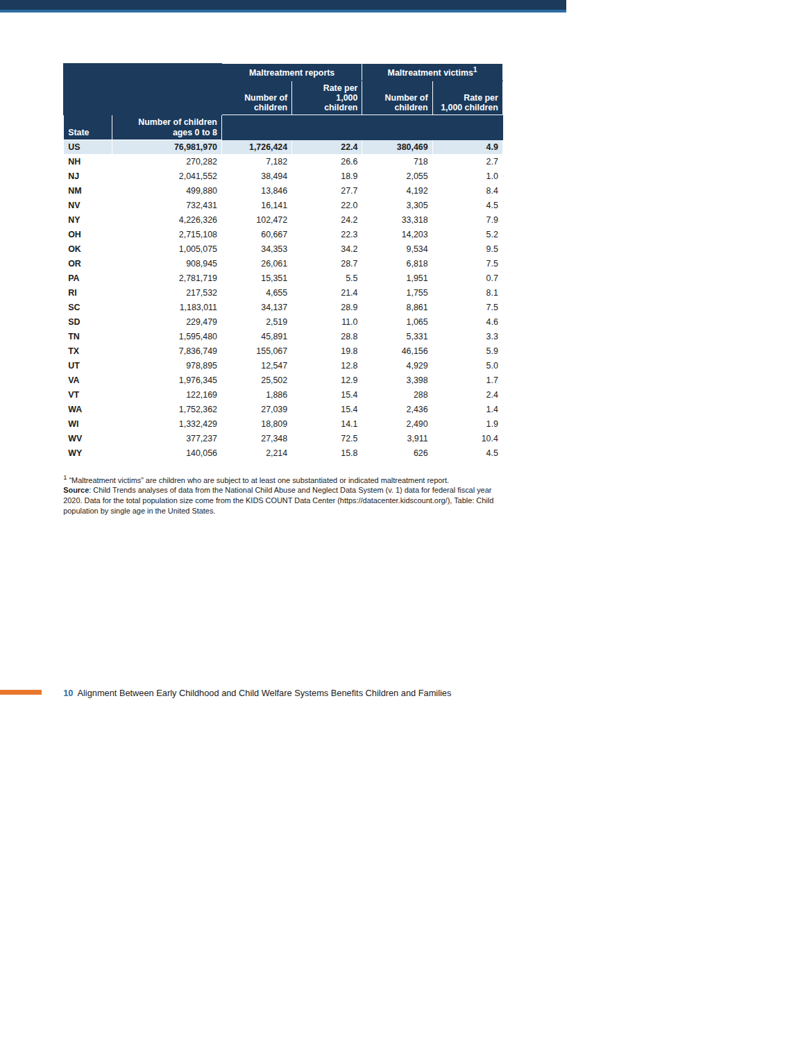| | | Maltreatment reports | Maltreatment victims 1 |
| --- | --- | --- | --- |
| Number of children | Rate per 1,000 children | Number of children | Rate per 1,000 children |
| State | Number of children ages 0 to 8 | | | | |
| US | 76,981,970 | 1,726,424 | 22.4 | 380,469 | 4.9 |
| NH | 270,282 | 7,182 | 26.6 | 718 | 2.7 |
| NJ | 2,041,552 | 38,494 | 18.9 | 2,055 | 1.0 |
| NM | 499,880 | 13,846 | 27.7 | 4,192 | 8.4 |
| NV | 732,431 | 16,141 | 22.0 | 3,305 | 4.5 |
| NY | 4,226,326 | 102,472 | 24.2 | 33,318 | 7.9 |
| OH | 2,715,108 | 60,667 | 22.3 | 14,203 | 5.2 |
| OK | 1,005,075 | 34,353 | 34.2 | 9,534 | 9.5 |
| OR | 908,945 | 26,061 | 28.7 | 6,818 | 7.5 |
| PA | 2,781,719 | 15,351 | 5.5 | 1,951 | 0.7 |
| RI | 217,532 | 4,655 | 21.4 | 1,755 | 8.1 |
| SC | 1,183,011 | 34,137 | 28.9 | 8,861 | 7.5 |
| SD | 229,479 | 2,519 | 11.0 | 1,065 | 4.6 |
| TN | 1,595,480 | 45,891 | 28.8 | 5,331 | 3.3 |
| TX | 7,836,749 | 155,067 | 19.8 | 46,156 | 5.9 |
| UT | 978,895 | 12,547 | 12.8 | 4,929 | 5.0 |
| VA | 1,976,345 | 25,502 | 12.9 | 3,398 | 1.7 |
| VT | 122,169 | 1,886 | 15.4 | 288 | 2.4 |
| WA | 1,752,362 | 27,039 | 15.4 | 2,436 | 1.4 |
| WI | 1,332,429 | 18,809 | 14.1 | 2,490 | 1.9 |
| WV | 377,237 | 27,348 | 72.5 | 3,911 | 10.4 |
| WY | 140,056 | 2,214 | 15.8 | 626 | 4.5 |
1 “Maltreatment victims” are children who are subject to at least one substantiated or indicated maltreatment report.
Source: Child Trends analyses of data from the National Child Abuse and Neglect Data System (v. 1) data for federal fiscal year 2020. Data for the total population size come from the KIDS COUNT Data Center (https://datacenter.kidscount.org/), Table: Child population by single age in the United States.
10 Alignment Between Early Childhood and Child Welfare Systems Benefits Children and Families